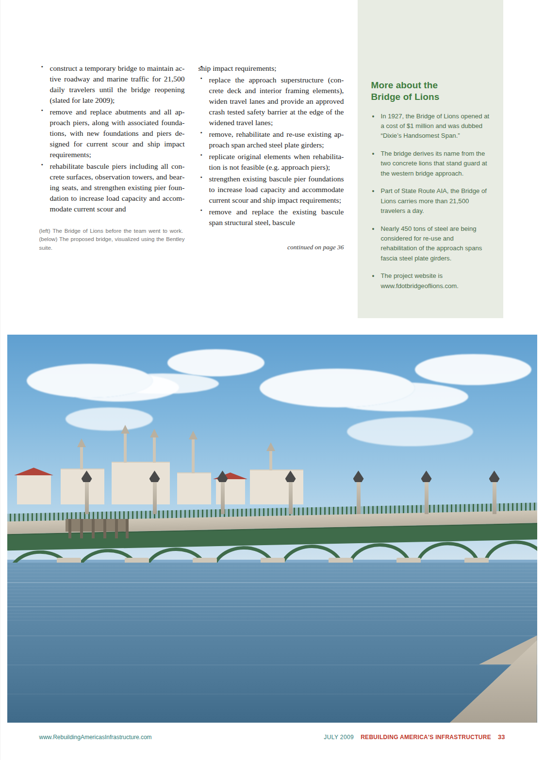construct a temporary bridge to maintain active roadway and marine traffic for 21,500 daily travelers until the bridge reopening (slated for late 2009);
remove and replace abutments and all approach piers, along with associated foundations, with new foundations and piers designed for current scour and ship impact requirements;
rehabilitate bascule piers including all concrete surfaces, observation towers, and bearing seats, and strengthen existing pier foundation to increase load capacity and accommodate current scour and
(left) The Bridge of Lions before the team went to work. (below) The proposed bridge, visualized using the Bentley suite.
ship impact requirements;
replace the approach superstructure (concrete deck and interior framing elements), widen travel lanes and provide an approved crash tested safety barrier at the edge of the widened travel lanes;
remove, rehabilitate and re-use existing approach span arched steel plate girders;
replicate original elements when rehabilitation is not feasible (e.g. approach piers);
strengthen existing bascule pier foundations to increase load capacity and accommodate current scour and ship impact requirements;
remove and replace the existing bascule span structural steel, bascule
continued on page 36
More about the
Bridge of Lions
In 1927, the Bridge of Lions opened at a cost of $1 million and was dubbed “Dixie’s Handsomest Span.”
The bridge derives its name from the two concrete lions that stand guard at the western bridge approach.
Part of State Route AIA, the Bridge of Lions carries more than 21,500 travelers a day.
Nearly 450 tons of steel are being considered for re-use and rehabilitation of the approach spans fascia steel plate girders.
The project website is www.fdotbridgeoflions.com.
www.RebuildingAmericasInfrastructure.com
JULY 2009 REBUILDING AMERICA'S INFRASTRUCTURE 33